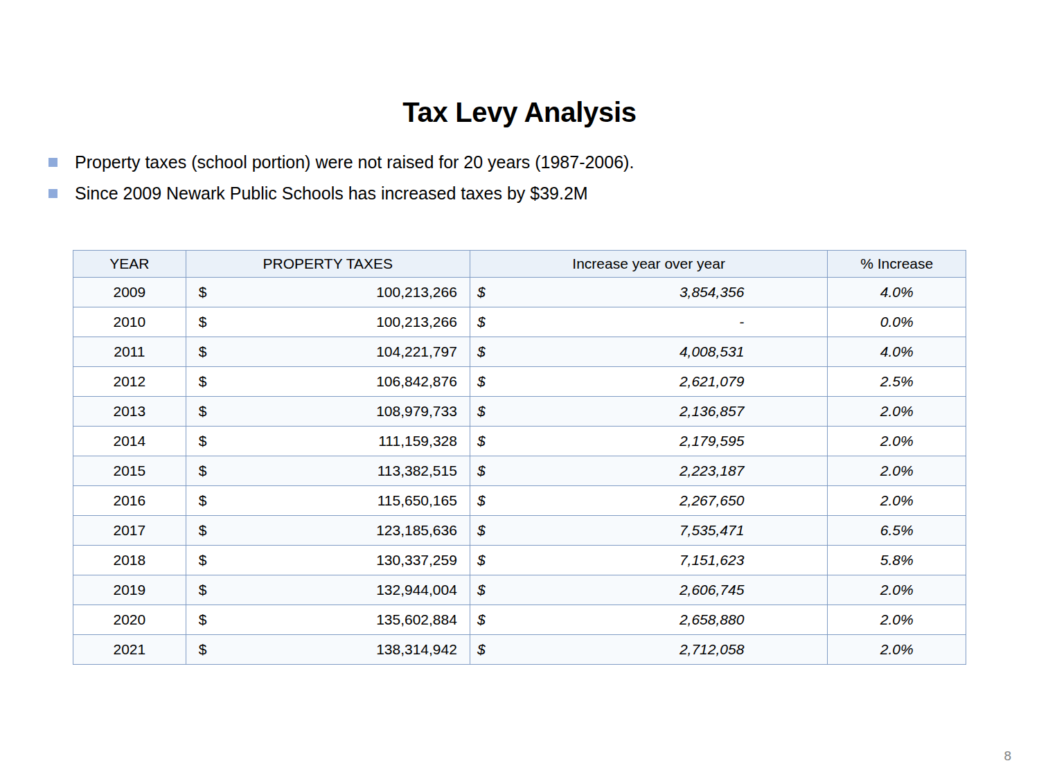Tax Levy Analysis
Property taxes (school portion) were not raised for 20 years (1987-2006).
Since 2009 Newark Public Schools has increased taxes by $39.2M
| YEAR | PROPERTY TAXES | Increase year over year | % Increase |
| --- | --- | --- | --- |
| 2009 | $ 100,213,266 | $ 3,854,356 | 4.0% |
| 2010 | $ 100,213,266 | $ - | 0.0% |
| 2011 | $ 104,221,797 | $ 4,008,531 | 4.0% |
| 2012 | $ 106,842,876 | $ 2,621,079 | 2.5% |
| 2013 | $ 108,979,733 | $ 2,136,857 | 2.0% |
| 2014 | $ 111,159,328 | $ 2,179,595 | 2.0% |
| 2015 | $ 113,382,515 | $ 2,223,187 | 2.0% |
| 2016 | $ 115,650,165 | $ 2,267,650 | 2.0% |
| 2017 | $ 123,185,636 | $ 7,535,471 | 6.5% |
| 2018 | $ 130,337,259 | $ 7,151,623 | 5.8% |
| 2019 | $ 132,944,004 | $ 2,606,745 | 2.0% |
| 2020 | $ 135,602,884 | $ 2,658,880 | 2.0% |
| 2021 | $ 138,314,942 | $ 2,712,058 | 2.0% |
8